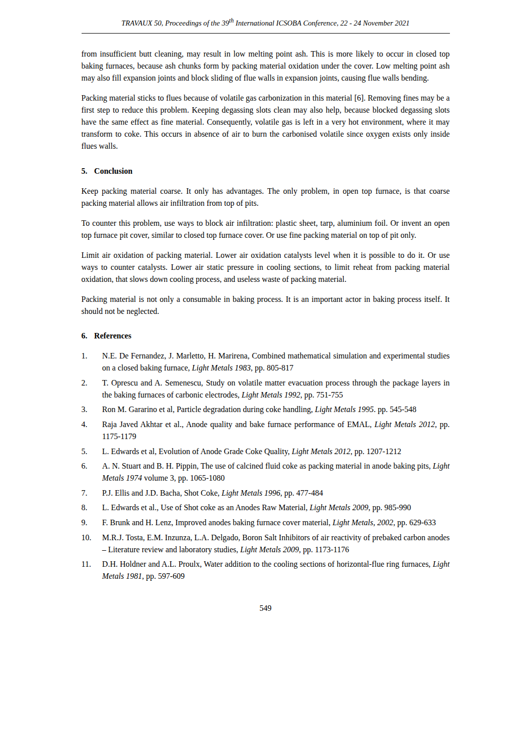TRAVAUX 50, Proceedings of the 39th International ICSOBA Conference, 22 - 24 November 2021
from insufficient butt cleaning, may result in low melting point ash. This is more likely to occur in closed top baking furnaces, because ash chunks form by packing material oxidation under the cover. Low melting point ash may also fill expansion joints and block sliding of flue walls in expansion joints, causing flue walls bending.
Packing material sticks to flues because of volatile gas carbonization in this material [6]. Removing fines may be a first step to reduce this problem. Keeping degassing slots clean may also help, because blocked degassing slots have the same effect as fine material. Consequently, volatile gas is left in a very hot environment, where it may transform to coke. This occurs in absence of air to burn the carbonised volatile since oxygen exists only inside flues walls.
5. Conclusion
Keep packing material coarse. It only has advantages. The only problem, in open top furnace, is that coarse packing material allows air infiltration from top of pits.
To counter this problem, use ways to block air infiltration: plastic sheet, tarp, aluminium foil. Or invent an open top furnace pit cover, similar to closed top furnace cover. Or use fine packing material on top of pit only.
Limit air oxidation of packing material. Lower air oxidation catalysts level when it is possible to do it. Or use ways to counter catalysts. Lower air static pressure in cooling sections, to limit reheat from packing material oxidation, that slows down cooling process, and useless waste of packing material.
Packing material is not only a consumable in baking process. It is an important actor in baking process itself. It should not be neglected.
6. References
N.E. De Fernandez, J. Marletto, H. Marirena, Combined mathematical simulation and experimental studies on a closed baking furnace, Light Metals 1983, pp. 805-817
T. Oprescu and A. Semenescu, Study on volatile matter evacuation process through the package layers in the baking furnaces of carbonic electrodes, Light Metals 1992, pp. 751-755
Ron M. Gararino et al, Particle degradation during coke handling, Light Metals 1995. pp. 545-548
Raja Javed Akhtar et al., Anode quality and bake furnace performance of EMAL, Light Metals 2012, pp. 1175-1179
L. Edwards et al, Evolution of Anode Grade Coke Quality, Light Metals 2012, pp. 1207-1212
A. N. Stuart and B. H. Pippin, The use of calcined fluid coke as packing material in anode baking pits, Light Metals 1974 volume 3, pp. 1065-1080
P.J. Ellis and J.D. Bacha, Shot Coke, Light Metals 1996, pp. 477-484
L. Edwards et al., Use of Shot coke as an Anodes Raw Material, Light Metals 2009, pp. 985-990
F. Brunk and H. Lenz, Improved anodes baking furnace cover material, Light Metals, 2002, pp. 629-633
M.R.J. Tosta, E.M. Inzunza, L.A. Delgado, Boron Salt Inhibitors of air reactivity of prebaked carbon anodes – Literature review and laboratory studies, Light Metals 2009, pp. 1173-1176
D.H. Holdner and A.L. Proulx, Water addition to the cooling sections of horizontal-flue ring furnaces, Light Metals 1981, pp. 597-609
549